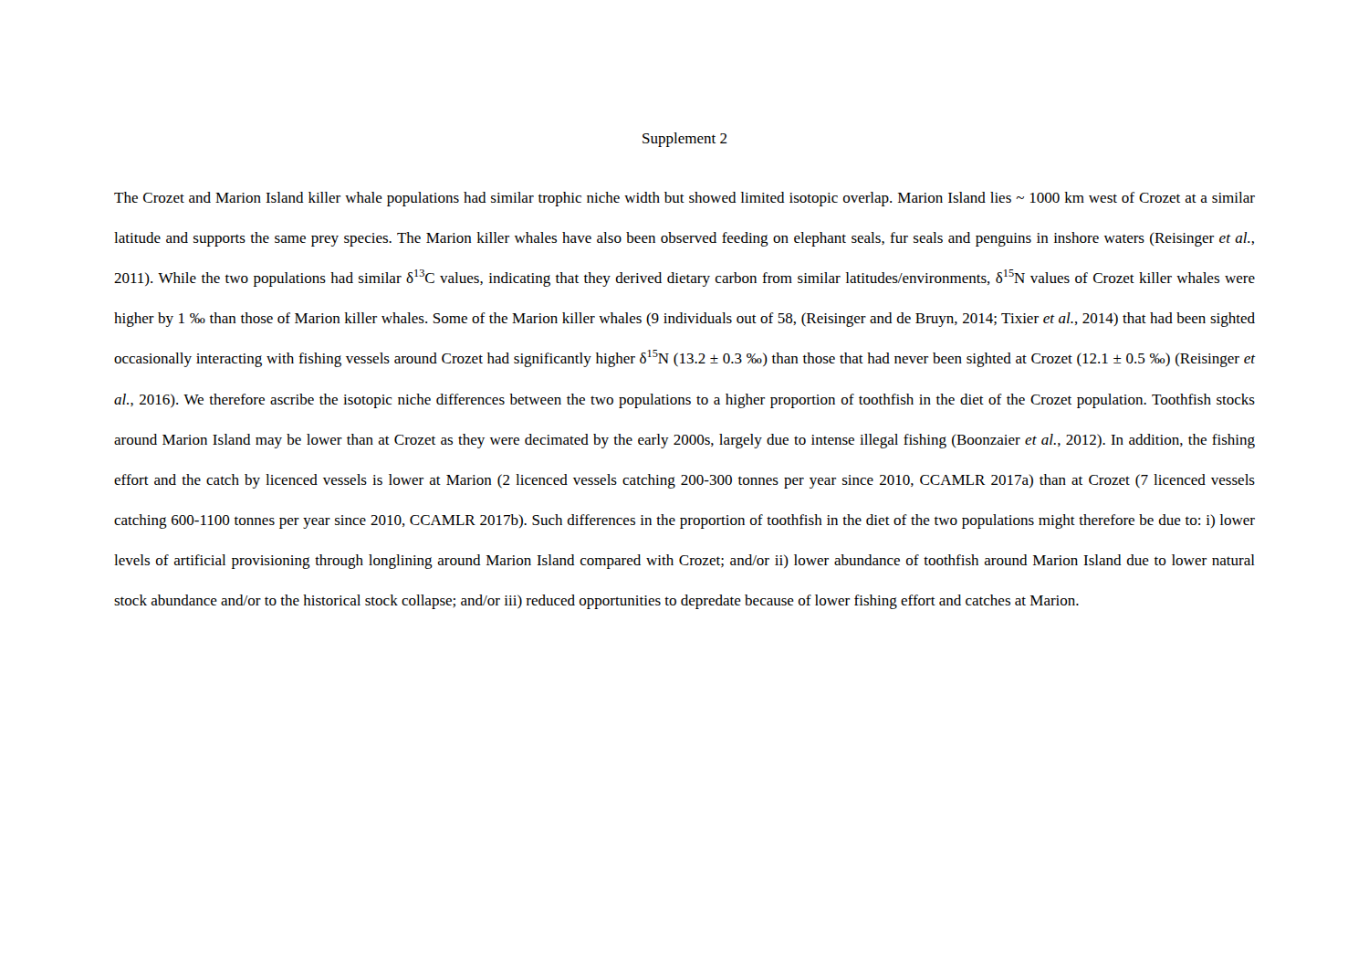Supplement 2
The Crozet and Marion Island killer whale populations had similar trophic niche width but showed limited isotopic overlap. Marion Island lies ~ 1000 km west of Crozet at a similar latitude and supports the same prey species. The Marion killer whales have also been observed feeding on elephant seals, fur seals and penguins in inshore waters (Reisinger et al., 2011). While the two populations had similar δ13C values, indicating that they derived dietary carbon from similar latitudes/environments, δ15N values of Crozet killer whales were higher by 1 ‰ than those of Marion killer whales. Some of the Marion killer whales (9 individuals out of 58, (Reisinger and de Bruyn, 2014; Tixier et al., 2014) that had been sighted occasionally interacting with fishing vessels around Crozet had significantly higher δ15N (13.2 ± 0.3 ‰) than those that had never been sighted at Crozet (12.1 ± 0.5 ‰) (Reisinger et al., 2016). We therefore ascribe the isotopic niche differences between the two populations to a higher proportion of toothfish in the diet of the Crozet population. Toothfish stocks around Marion Island may be lower than at Crozet as they were decimated by the early 2000s, largely due to intense illegal fishing (Boonzaier et al., 2012). In addition, the fishing effort and the catch by licenced vessels is lower at Marion (2 licenced vessels catching 200-300 tonnes per year since 2010, CCAMLR 2017a) than at Crozet (7 licenced vessels catching 600-1100 tonnes per year since 2010, CCAMLR 2017b). Such differences in the proportion of toothfish in the diet of the two populations might therefore be due to: i) lower levels of artificial provisioning through longlining around Marion Island compared with Crozet; and/or ii) lower abundance of toothfish around Marion Island due to lower natural stock abundance and/or to the historical stock collapse; and/or iii) reduced opportunities to depredate because of lower fishing effort and catches at Marion.